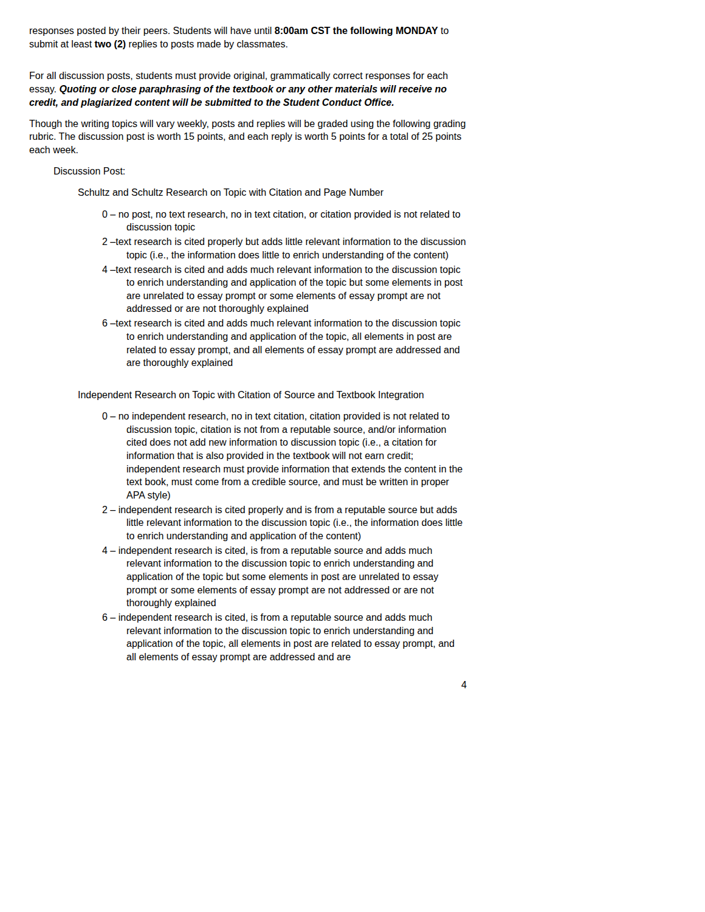responses posted by their peers. Students will have until 8:00am CST the following MONDAY to submit at least two (2) replies to posts made by classmates.
For all discussion posts, students must provide original, grammatically correct responses for each essay. Quoting or close paraphrasing of the textbook or any other materials will receive no credit, and plagiarized content will be submitted to the Student Conduct Office.
Though the writing topics will vary weekly, posts and replies will be graded using the following grading rubric. The discussion post is worth 15 points, and each reply is worth 5 points for a total of 25 points each week.
Discussion Post:
Schultz and Schultz Research on Topic with Citation and Page Number
0 – no post, no text research, no in text citation, or citation provided is not related to discussion topic
2 –text research is cited properly but adds little relevant information to the discussion topic (i.e., the information does little to enrich understanding of the content)
4 –text research is cited and adds much relevant information to the discussion topic to enrich understanding and application of the topic but some elements in post are unrelated to essay prompt or some elements of essay prompt are not addressed or are not thoroughly explained
6 –text research is cited and adds much relevant information to the discussion topic to enrich understanding and application of the topic, all elements in post are related to essay prompt, and all elements of essay prompt are addressed and are thoroughly explained
Independent Research on Topic with Citation of Source and Textbook Integration
0 – no independent research, no in text citation, citation provided is not related to discussion topic, citation is not from a reputable source, and/or information cited does not add new information to discussion topic (i.e., a citation for information that is also provided in the textbook will not earn credit; independent research must provide information that extends the content in the text book, must come from a credible source, and must be written in proper APA style)
2 – independent research is cited properly and is from a reputable source but adds little relevant information to the discussion topic (i.e., the information does little to enrich understanding and application of the content)
4 – independent research is cited, is from a reputable source and adds much relevant information to the discussion topic to enrich understanding and application of the topic but some elements in post are unrelated to essay prompt or some elements of essay prompt are not addressed or are not thoroughly explained
6 – independent research is cited, is from a reputable source and adds much relevant information to the discussion topic to enrich understanding and application of the topic, all elements in post are related to essay prompt, and all elements of essay prompt are addressed and are
4